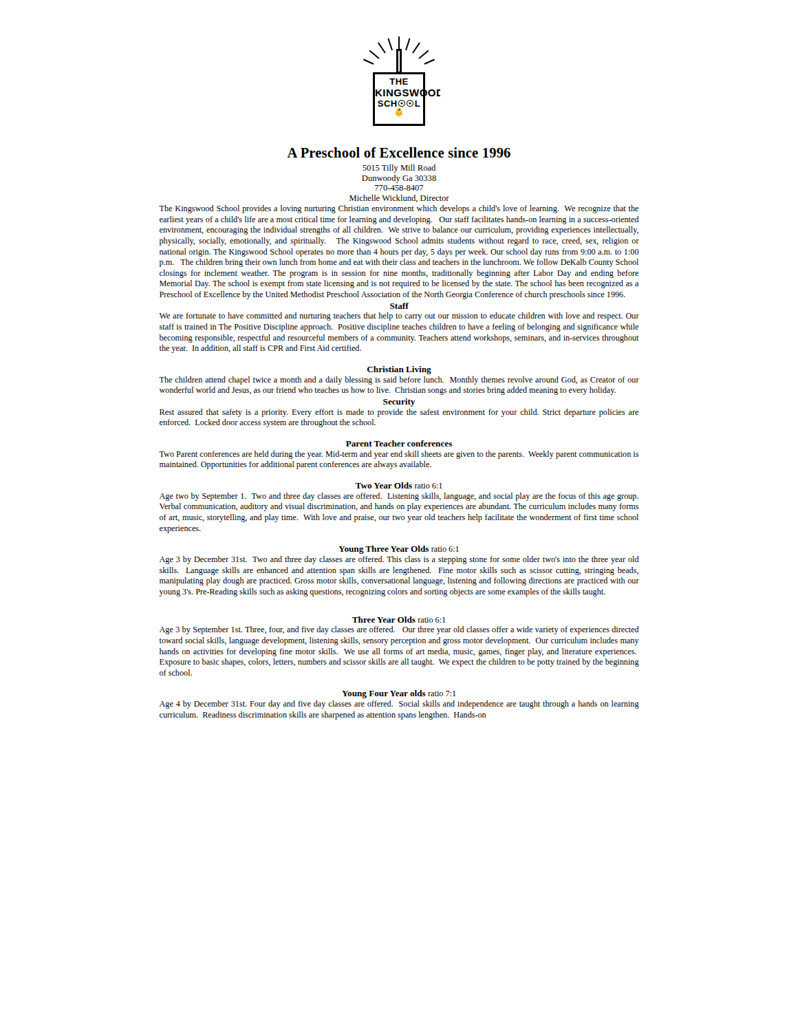THE
KINGSWOOD
SCH☉☉L
👶
A Preschool of Excellence since 1996
5015 Tilly Mill Road
Dunwoody Ga 30338
770-458-8407
Michelle Wicklund, Director
The Kingswood School provides a loving nurturing Christian environment which develops a child's love of learning. We recognize that the earliest years of a child's life are a most critical time for learning and developing. Our staff facilitates hands-on learning in a success-oriented environment, encouraging the individual strengths of all children. We strive to balance our curriculum, providing experiences intellectually, physically, socially, emotionally, and spiritually. The Kingswood School admits students without regard to race, creed, sex, religion or national origin. The Kingswood School operates no more than 4 hours per day, 5 days per week. Our school day runs from 9:00 a.m. to 1:00 p.m. The children bring their own lunch from home and eat with their class and teachers in the lunchroom. We follow DeKalb County School closings for inclement weather. The program is in session for nine months, traditionally beginning after Labor Day and ending before Memorial Day. The school is exempt from state licensing and is not required to be licensed by the state. The school has been recognized as a Preschool of Excellence by the United Methodist Preschool Association of the North Georgia Conference of church preschools since 1996.
Staff
We are fortunate to have committed and nurturing teachers that help to carry out our mission to educate children with love and respect. Our staff is trained in The Positive Discipline approach. Positive discipline teaches children to have a feeling of belonging and significance while becoming responsible, respectful and resourceful members of a community. Teachers attend workshops, seminars, and in-services throughout the year. In addition, all staff is CPR and First Aid certified.
Christian Living
The children attend chapel twice a month and a daily blessing is said before lunch. Monthly themes revolve around God, as Creator of our wonderful world and Jesus, as our friend who teaches us how to live. Christian songs and stories bring added meaning to every holiday.
Security
Rest assured that safety is a priority. Every effort is made to provide the safest environment for your child. Strict departure policies are enforced. Locked door access system are throughout the school.
Parent Teacher conferences
Two Parent conferences are held during the year. Mid-term and year end skill sheets are given to the parents. Weekly parent communication is maintained. Opportunities for additional parent conferences are always available.
Two Year Olds ratio 6:1
Age two by September 1. Two and three day classes are offered. Listening skills, language, and social play are the focus of this age group. Verbal communication, auditory and visual discrimination, and hands on play experiences are abundant. The curriculum includes many forms of art, music, storytelling, and play time. With love and praise, our two year old teachers help facilitate the wonderment of first time school experiences.
Young Three Year Olds ratio 6:1
Age 3 by December 31st. Two and three day classes are offered. This class is a stepping stone for some older two's into the three year old skills. Language skills are enhanced and attention span skills are lengthened. Fine motor skills such as scissor cutting, stringing beads, manipulating play dough are practiced. Gross motor skills, conversational language, listening and following directions are practiced with our young 3's. Pre-Reading skills such as asking questions, recognizing colors and sorting objects are some examples of the skills taught.
Three Year Olds ratio 6:1
Age 3 by September 1st. Three, four, and five day classes are offered. Our three year old classes offer a wide variety of experiences directed toward social skills, language development, listening skills, sensory perception and gross motor development. Our curriculum includes many hands on activities for developing fine motor skills. We use all forms of art media, music, games, finger play, and literature experiences. Exposure to basic shapes, colors, letters, numbers and scissor skills are all taught. We expect the children to be potty trained by the beginning of school.
Young Four Year olds ratio 7:1
Age 4 by December 31st. Four day and five day classes are offered. Social skills and independence are taught through a hands on learning curriculum. Readiness discrimination skills are sharpened as attention spans lengthen. Hands-on